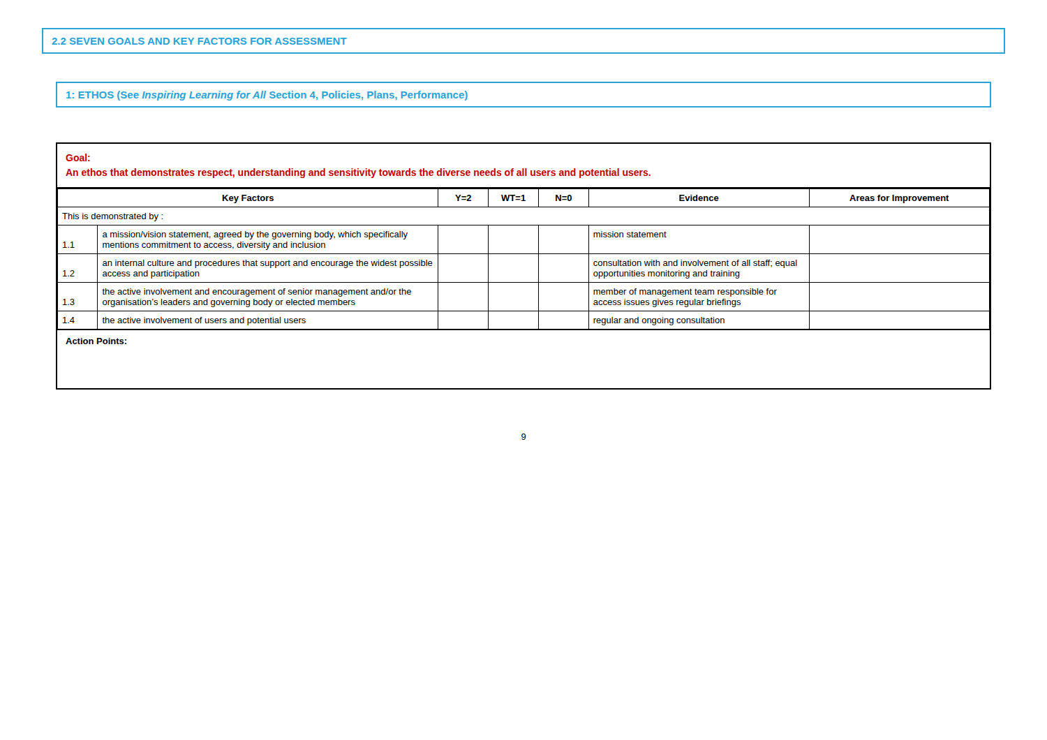2.2 SEVEN GOALS AND KEY FACTORS FOR ASSESSMENT
1: ETHOS (See Inspiring Learning for All Section 4, Policies, Plans, Performance)
Goal:
An ethos that demonstrates respect, understanding and sensitivity towards the diverse needs of all users and potential users.
| Key Factors | Y=2 | WT=1 | N=0 | Evidence | Areas for Improvement |
| --- | --- | --- | --- | --- | --- |
| This is demonstrated by : |
| 1.1 | a mission/vision statement, agreed by the governing body, which specifically mentions commitment to access, diversity and inclusion | | | | mission statement | |
| 1.2 | an internal culture and procedures that support and encourage the widest possible access and participation | | | | consultation with and involvement of all staff; equal opportunities monitoring and training | |
| 1.3 | the active involvement and encouragement of senior management and/or the organisation’s leaders and governing body or elected members | | | | member of management team responsible for access issues gives regular briefings | |
| 1.4 | the active involvement of users and potential users | | | | regular and ongoing consultation | |
Action Points:
9